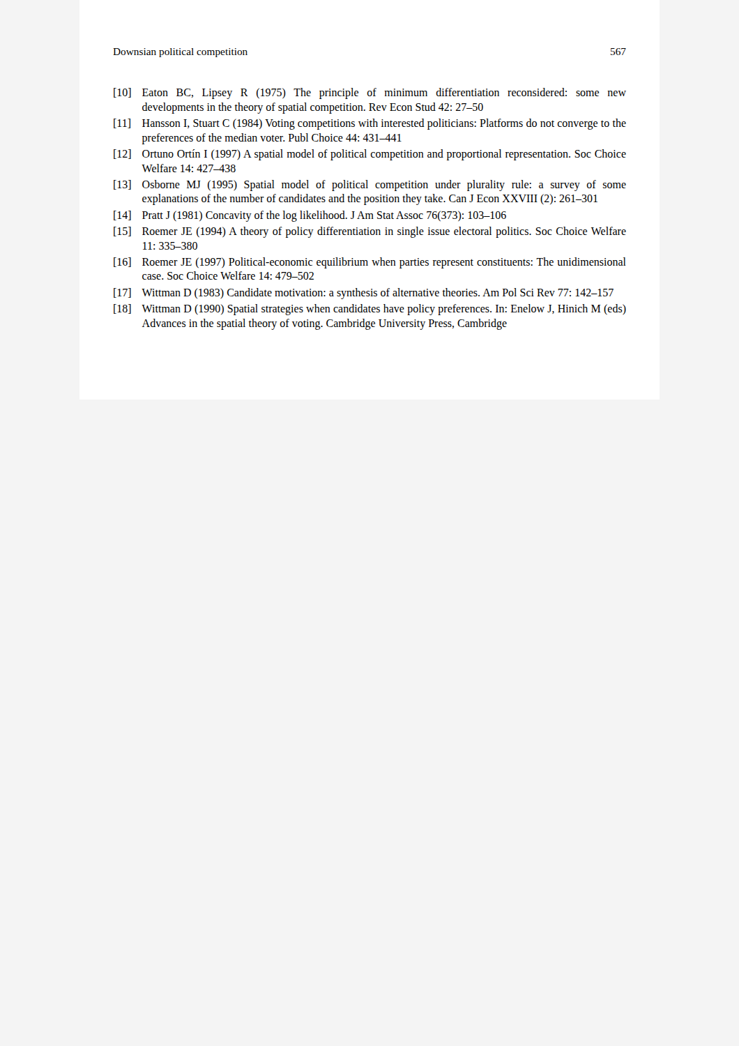Downsian political competition 567
[10] Eaton BC, Lipsey R (1975) The principle of minimum differentiation reconsidered: some new developments in the theory of spatial competition. Rev Econ Stud 42: 27–50
[11] Hansson I, Stuart C (1984) Voting competitions with interested politicians: Platforms do not converge to the preferences of the median voter. Publ Choice 44: 431–441
[12] Ortuno Ortín I (1997) A spatial model of political competition and proportional representation. Soc Choice Welfare 14: 427–438
[13] Osborne MJ (1995) Spatial model of political competition under plurality rule: a survey of some explanations of the number of candidates and the position they take. Can J Econ XXVIII (2): 261–301
[14] Pratt J (1981) Concavity of the log likelihood. J Am Stat Assoc 76(373): 103–106
[15] Roemer JE (1994) A theory of policy differentiation in single issue electoral politics. Soc Choice Welfare 11: 335–380
[16] Roemer JE (1997) Political-economic equilibrium when parties represent constituents: The unidimensional case. Soc Choice Welfare 14: 479–502
[17] Wittman D (1983) Candidate motivation: a synthesis of alternative theories. Am Pol Sci Rev 77: 142–157
[18] Wittman D (1990) Spatial strategies when candidates have policy preferences. In: Enelow J, Hinich M (eds) Advances in the spatial theory of voting. Cambridge University Press, Cambridge